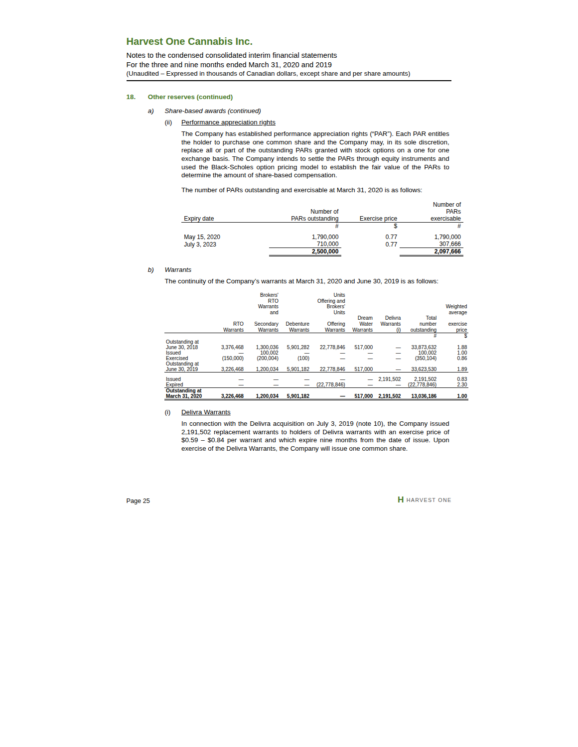Harvest One Cannabis Inc.
Notes to the condensed consolidated interim financial statements
For the three and nine months ended March 31, 2020 and 2019
(Unaudited – Expressed in thousands of Canadian dollars, except share and per share amounts)
18.
Other reserves (continued)
a)
Share-based awards (continued)
(ii)
Performance appreciation rights
The Company has established performance appreciation rights (“PAR”). Each PAR entitles the holder to purchase one common share and the Company may, in its sole discretion, replace all or part of the outstanding PARs granted with stock options on a one for one exchange basis. The Company intends to settle the PARs through equity instruments and used the Black-Scholes option pricing model to establish the fair value of the PARs to determine the amount of share-based compensation.
The number of PARs outstanding and exercisable at March 31, 2020 is as follows:
| | | | Number of |
| --- | --- | --- | --- |
| | Number of | | PARs |
| Expiry date | PARs outstanding | Exercise price | exercisable |
| | # | $ | # |
| May 15, 2020 | 1,790,000 | 0.77 | 1,790,000 |
| July 3, 2023 | 710,000 | 0.77 | 307,666 |
| | 2,500,000 | | 2,097,666 |
b)
Warrants
The continuity of the Company’s warrants at March 31, 2020 and June 30, 2019 is as follows:
| | | Brokers' RTO Warrants and | | Units Offering and Brokers' Units | | | | Weighted average |
| --- | --- | --- | --- | --- | --- | --- | --- | --- |
| | RTO | Secondary | Debenture | Offering | Dream Water | Delivra Warrants | Total number | exercise |
| | Warrants | Warrants | Warrants | Warrants | Warrants | (i) | outstanding | price |
| | | | | | | | # | $ |
| Outstanding at | | | | | | | | |
| June 30, 2018 | 3,376,468 | 1,300,036 | 5,901,282 | 22,778,846 | 517,000 | — | 33,873,632 | 1.88 |
| Issued | — | 100,002 | — | — | — | — | 100,002 | 1.00 |
| Exercised | (150,000) | (200,004) | (100) | — | — | — | (350,104) | 0.86 |
| Outstanding at | | | | | | | | |
| June 30, 2019 | 3,226,468 | 1,200,034 | 5,901,182 | 22,778,846 | 517,000 | — | 33,623,530 | 1.89 |
| Issued | — | — | — | — | — | 2,191,502 | 2,191,502 | 0.83 |
| Expired | — | — | — | (22,778,846) | — | — | (22,778,846) | 2.30 |
| Outstanding at March 31, 2020 | 3,226,468 | 1,200,034 | 5,901,182 | — | 517,000 | 2,191,502 | 13,036,186 | 1.00 |
(i)
Delivra Warrants
In connection with the Delivra acquisition on July 3, 2019 (note 10), the Company issued 2,191,502 replacement warrants to holders of Delivra warrants with an exercise price of $0.59 – $0.84 per warrant and which expire nine months from the date of issue. Upon exercise of the Delivra Warrants, the Company will issue one common share.
Page 25
H HARVEST ONE